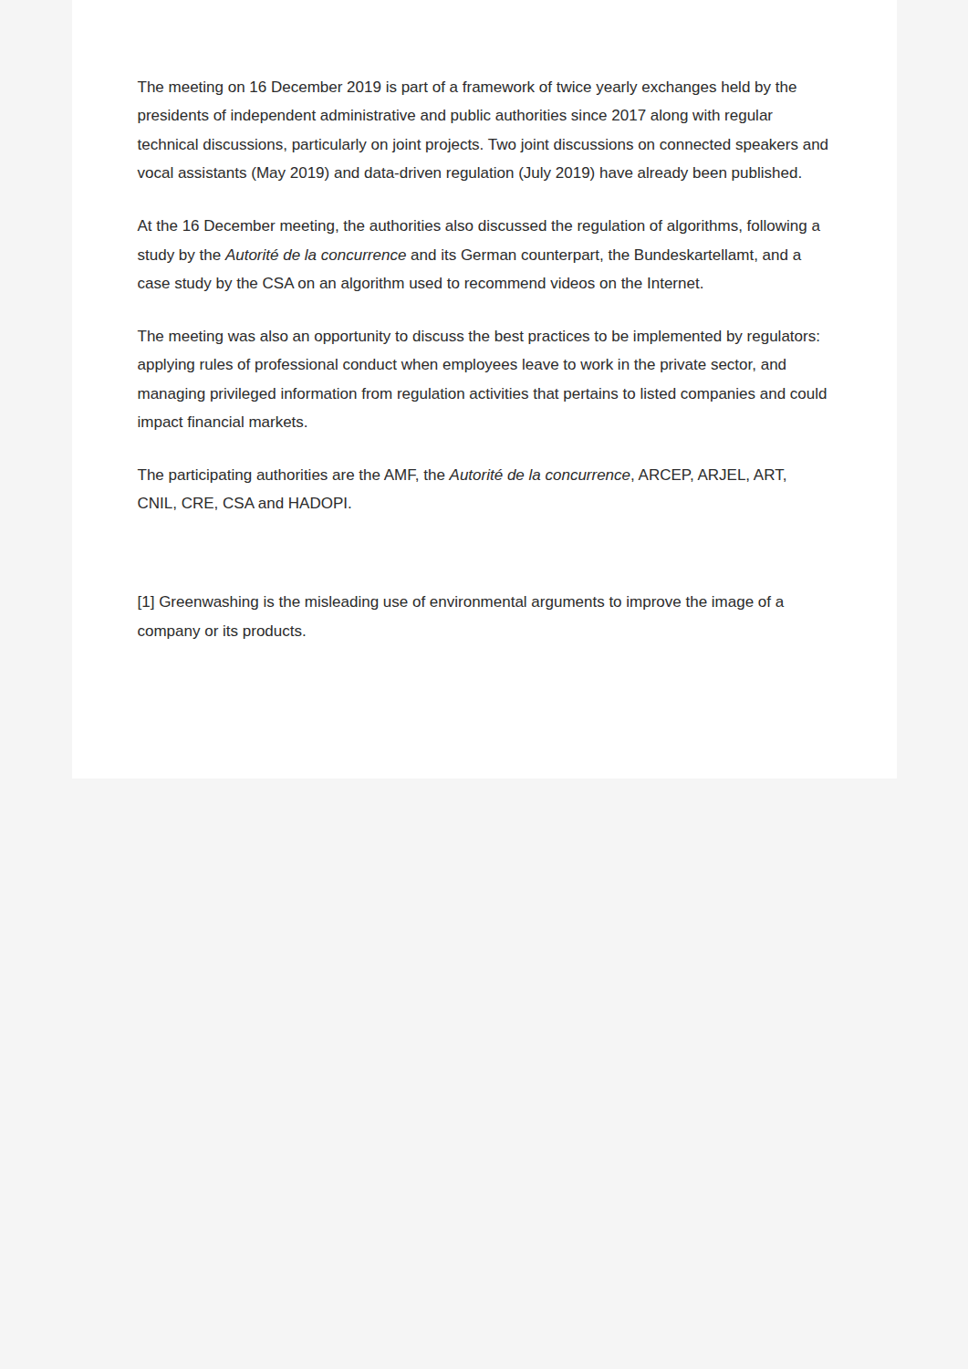The meeting on 16 December 2019 is part of a framework of twice yearly exchanges held by the presidents of independent administrative and public authorities since 2017 along with regular technical discussions, particularly on joint projects. Two joint discussions on connected speakers and vocal assistants (May 2019) and data-driven regulation (July 2019) have already been published.
At the 16 December meeting, the authorities also discussed the regulation of algorithms, following a study by the Autorité de la concurrence and its German counterpart, the Bundeskartellamt, and a case study by the CSA on an algorithm used to recommend videos on the Internet.
The meeting was also an opportunity to discuss the best practices to be implemented by regulators: applying rules of professional conduct when employees leave to work in the private sector, and managing privileged information from regulation activities that pertains to listed companies and could impact financial markets.
The participating authorities are the AMF, the Autorité de la concurrence, ARCEP, ARJEL, ART, CNIL, CRE, CSA and HADOPI.
[1] Greenwashing is the misleading use of environmental arguments to improve the image of a company or its products.